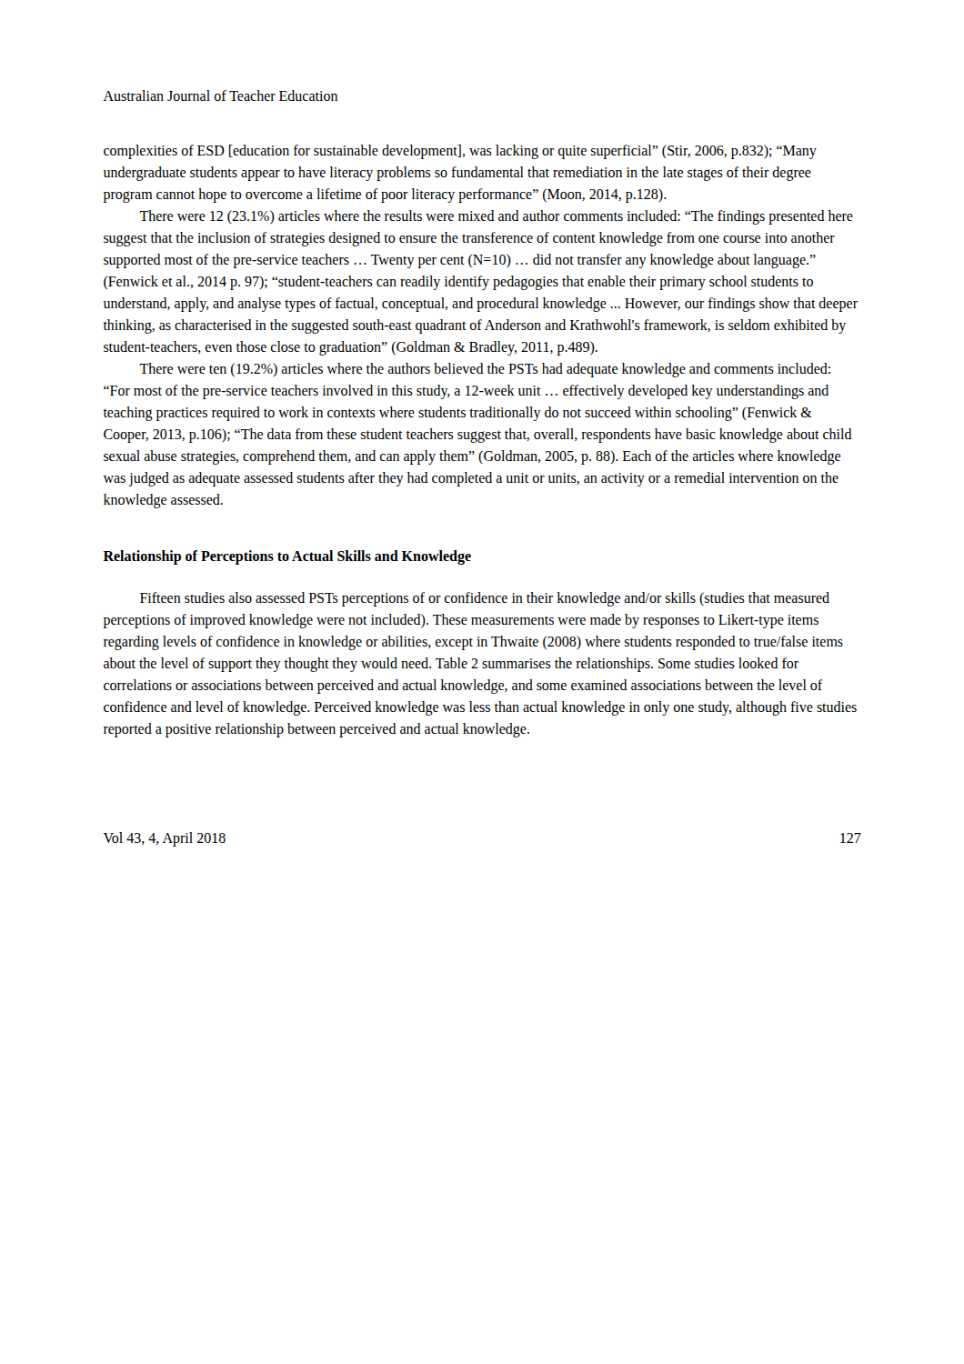Australian Journal of Teacher Education
complexities of ESD [education for sustainable development], was lacking or quite superficial” (Stir, 2006, p.832); “Many undergraduate students appear to have literacy problems so fundamental that remediation in the late stages of their degree program cannot hope to overcome a lifetime of poor literacy performance” (Moon, 2014, p.128).
There were 12 (23.1%) articles where the results were mixed and author comments included: “The findings presented here suggest that the inclusion of strategies designed to ensure the transference of content knowledge from one course into another supported most of the pre-service teachers … Twenty per cent (N=10) … did not transfer any knowledge about language.” (Fenwick et al., 2014 p. 97); “student-teachers can readily identify pedagogies that enable their primary school students to understand, apply, and analyse types of factual, conceptual, and procedural knowledge ... However, our findings show that deeper thinking, as characterised in the suggested south-east quadrant of Anderson and Krathwohl's framework, is seldom exhibited by student-teachers, even those close to graduation” (Goldman & Bradley, 2011, p.489).
There were ten (19.2%) articles where the authors believed the PSTs had adequate knowledge and comments included: “For most of the pre-service teachers involved in this study, a 12-week unit … effectively developed key understandings and teaching practices required to work in contexts where students traditionally do not succeed within schooling” (Fenwick & Cooper, 2013, p.106); “The data from these student teachers suggest that, overall, respondents have basic knowledge about child sexual abuse strategies, comprehend them, and can apply them” (Goldman, 2005, p. 88). Each of the articles where knowledge was judged as adequate assessed students after they had completed a unit or units, an activity or a remedial intervention on the knowledge assessed.
Relationship of Perceptions to Actual Skills and Knowledge
Fifteen studies also assessed PSTs perceptions of or confidence in their knowledge and/or skills (studies that measured perceptions of improved knowledge were not included). These measurements were made by responses to Likert-type items regarding levels of confidence in knowledge or abilities, except in Thwaite (2008) where students responded to true/false items about the level of support they thought they would need. Table 2 summarises the relationships. Some studies looked for correlations or associations between perceived and actual knowledge, and some examined associations between the level of confidence and level of knowledge. Perceived knowledge was less than actual knowledge in only one study, although five studies reported a positive relationship between perceived and actual knowledge.
Vol 43, 4, April 2018 127